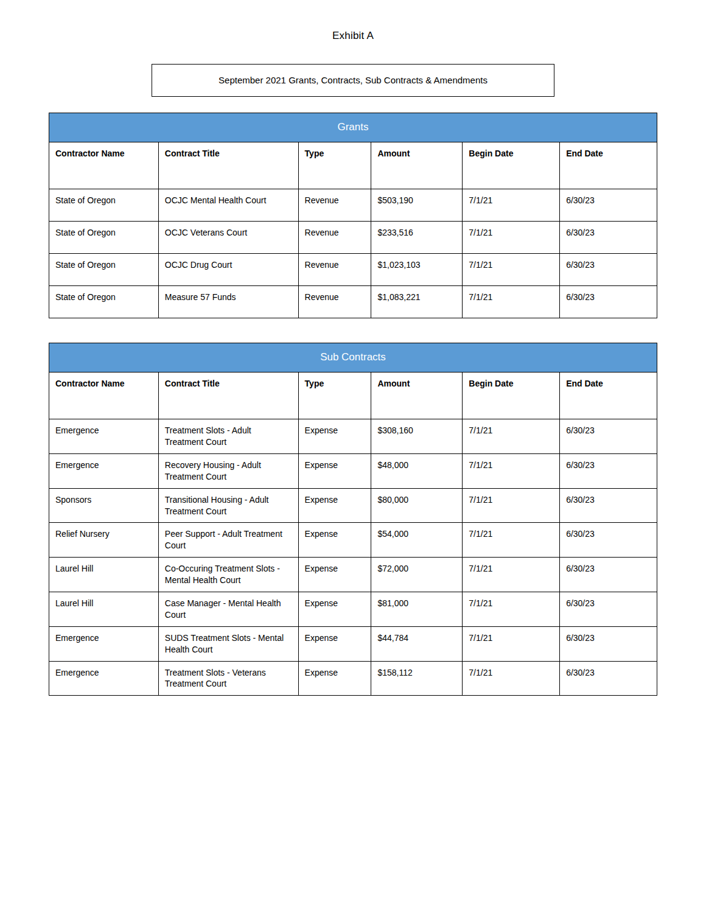Exhibit A
September 2021 Grants, Contracts, Sub Contracts & Amendments
Grants
| Contractor Name | Contract Title | Type | Amount | Begin Date | End Date |
| --- | --- | --- | --- | --- | --- |
| State of Oregon | OCJC Mental Health Court | Revenue | $503,190 | 7/1/21 | 6/30/23 |
| State of Oregon | OCJC Veterans Court | Revenue | $233,516 | 7/1/21 | 6/30/23 |
| State of Oregon | OCJC Drug Court | Revenue | $1,023,103 | 7/1/21 | 6/30/23 |
| State of Oregon | Measure 57 Funds | Revenue | $1,083,221 | 7/1/21 | 6/30/23 |
Sub Contracts
| Contractor Name | Contract Title | Type | Amount | Begin Date | End Date |
| --- | --- | --- | --- | --- | --- |
| Emergence | Treatment Slots - Adult Treatment Court | Expense | $308,160 | 7/1/21 | 6/30/23 |
| Emergence | Recovery Housing - Adult Treatment Court | Expense | $48,000 | 7/1/21 | 6/30/23 |
| Sponsors | Transitional Housing - Adult Treatment Court | Expense | $80,000 | 7/1/21 | 6/30/23 |
| Relief Nursery | Peer Support - Adult Treatment Court | Expense | $54,000 | 7/1/21 | 6/30/23 |
| Laurel Hill | Co-Occuring Treatment Slots - Mental Health Court | Expense | $72,000 | 7/1/21 | 6/30/23 |
| Laurel Hill | Case Manager - Mental Health Court | Expense | $81,000 | 7/1/21 | 6/30/23 |
| Emergence | SUDS Treatment Slots - Mental Health Court | Expense | $44,784 | 7/1/21 | 6/30/23 |
| Emergence | Treatment Slots - Veterans Treatment Court | Expense | $158,112 | 7/1/21 | 6/30/23 |